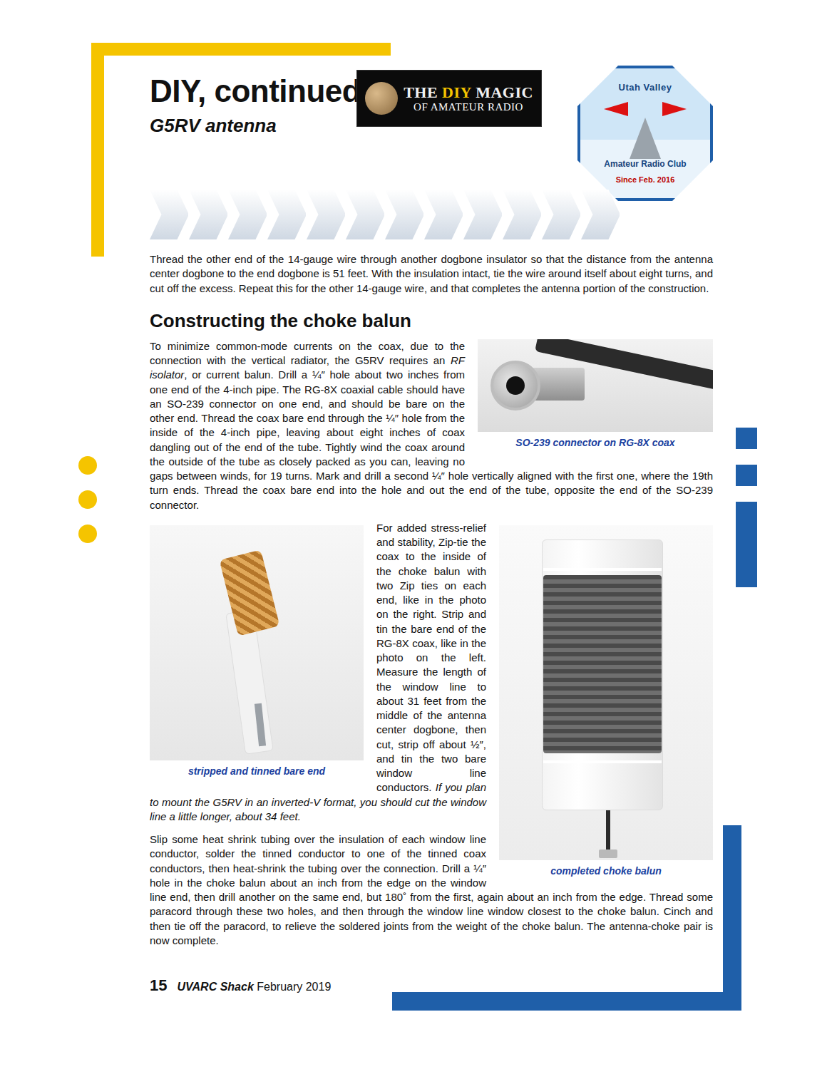THE DIY MAGIC
OF AMATEUR RADIO
Utah Valley
Amateur Radio Club
Since Feb. 2016
DIY, continued
G5RV antenna
Thread the other end of the 14-gauge wire through another dogbone insulator so that the distance from the antenna center dogbone to the end dogbone is 51 feet. With the insulation intact, tie the wire around itself about eight turns, and cut off the excess. Repeat this for the other 14-gauge wire, and that completes the antenna portion of the construction.
Constructing the choke balun
SO-239 connector on RG-8X coax
To minimize common-mode currents on the coax, due to the connection with the vertical radiator, the G5RV requires an RF isolator, or current balun. Drill a ¼″ hole about two inches from one end of the 4-inch pipe. The RG-8X coaxial cable should have an SO-239 connector on one end, and should be bare on the other end. Thread the coax bare end through the ¼″ hole from the inside of the 4-inch pipe, leaving about eight inches of coax dangling out of the end of the tube. Tightly wind the coax around the outside of the tube as closely packed as you can, leaving no gaps between winds, for 19 turns. Mark and drill a second ¼″ hole vertically aligned with the first one, where the 19th turn ends. Thread the coax bare end into the hole and out the end of the tube, opposite the end of the SO-239 connector.
stripped and tinned bare end
completed choke balun
For added stress-relief and stability, Zip-tie the coax to the inside of the choke balun with two Zip ties on each end, like in the photo on the right. Strip and tin the bare end of the RG-8X coax, like in the photo on the left. Measure the length of the window line to about 31 feet from the middle of the antenna center dogbone, then cut, strip off about ½″, and tin the two bare window line conductors. If you plan to mount the G5RV in an inverted-V format, you should cut the window line a little longer, about 34 feet.
Slip some heat shrink tubing over the insulation of each window line conductor, solder the tinned conductor to one of the tinned coax conductors, then heat-shrink the tubing over the connection. Drill a ¼″ hole in the choke balun about an inch from the edge on the window line end, then drill another on the same end, but 180˚ from the first, again about an inch from the edge. Thread some paracord through these two holes, and then through the window line window closest to the choke balun. Cinch and then tie off the paracord, to relieve the soldered joints from the weight of the choke balun. The antenna-choke pair is now complete.
15 UVARC Shack February 2019